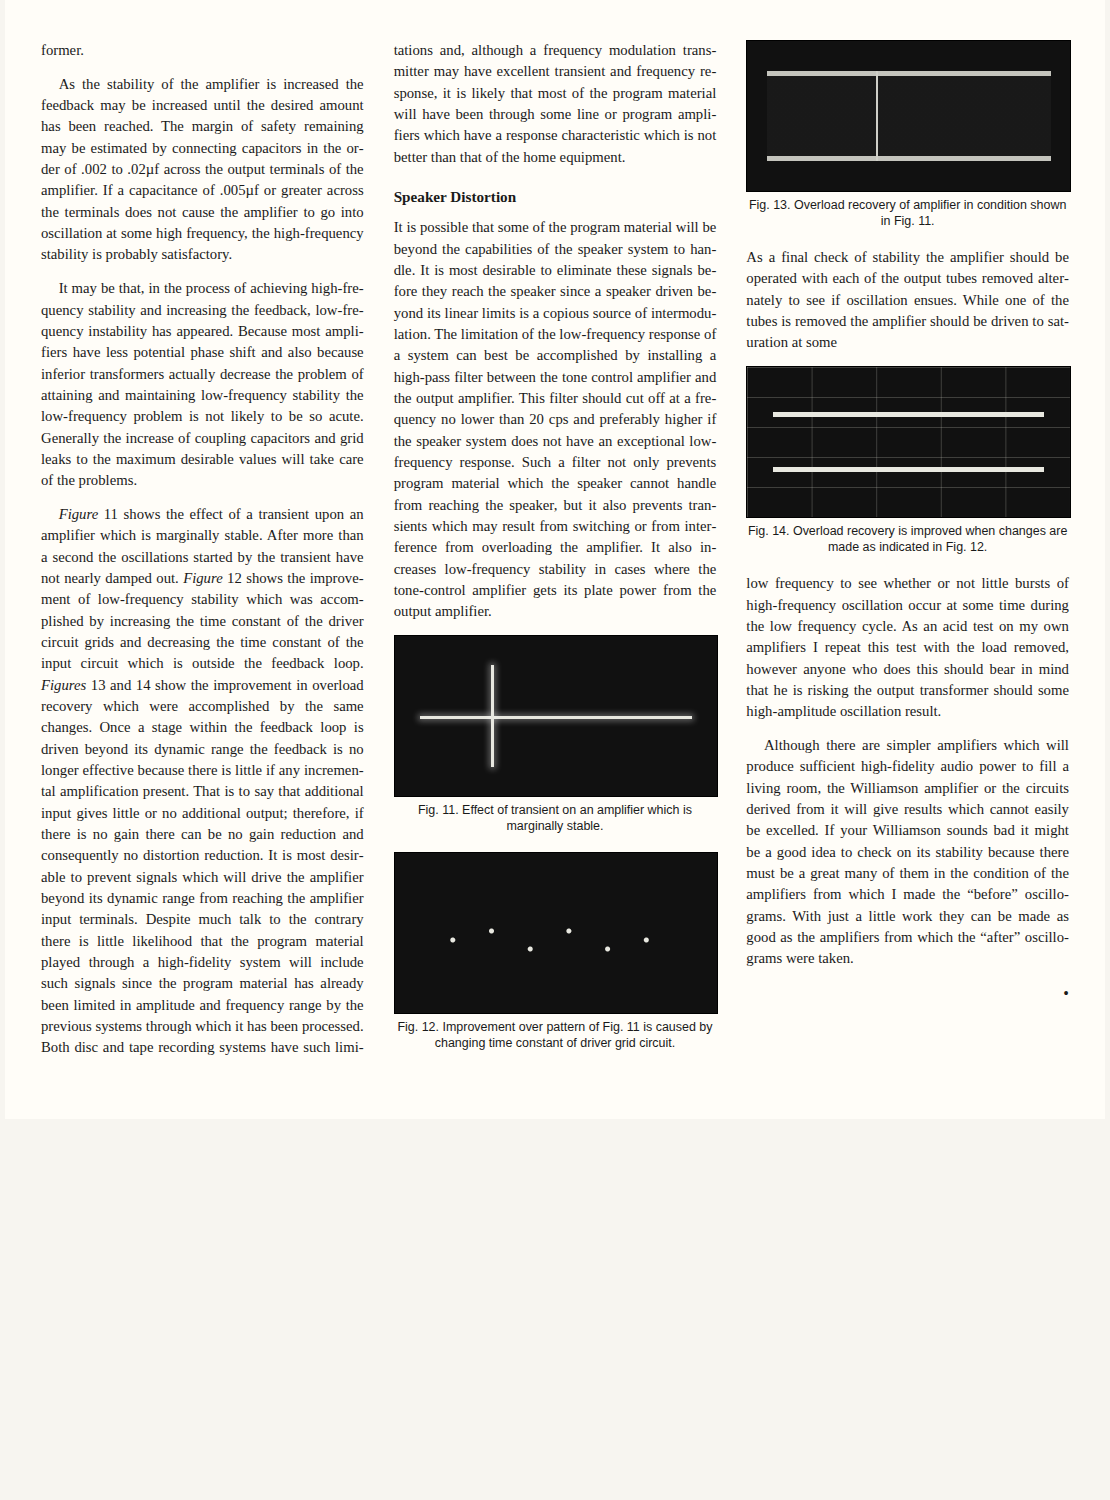former.
As the stability of the amplifier is increased the feedback may be increased until the desired amount has been reached. The margin of safety remaining may be estimated by connecting capacitors in the order of .002 to .02µf across the output terminals of the amplifier. If a capacitance of .005µf or greater across the terminals does not cause the amplifier to go into oscillation at some high frequency, the high-frequency stability is probably satisfactory.
It may be that, in the process of achieving high-frequency stability and increasing the feedback, low-frequency instability has appeared. Because most amplifiers have less potential phase shift and also because inferior transformers actually decrease the problem of attaining and maintaining low-frequency stability the low-frequency problem is not likely to be so acute. Generally the increase of coupling capacitors and grid leaks to the maximum desirable values will take care of the problems.
Figure 11 shows the effect of a transient upon an amplifier which is marginally stable. After more than a second the oscillations started by the transient have not nearly damped out. Figure 12 shows the improvement of low-frequency stability which was accomplished by increasing the time constant of the driver circuit grids and decreasing the time constant of the input circuit which is outside the feedback loop. Figures 13 and 14 show the improvement in overload recovery which were accomplished by the same changes. Once a stage within the feedback loop is driven beyond its dynamic range the feedback is no longer effective because there is little if any incremental amplification present. That is to say that additional input gives little or no additional output; therefore, if there is no gain there can be no gain reduction and consequently no distortion reduction. It is most desirable to prevent signals which will drive the amplifier beyond its dynamic range from reaching the amplifier input terminals. Despite much talk to the contrary there is little likelihood that the program material played through a high-fidelity system will include such signals since the program material has already been limited in amplitude and frequency range by the previous systems through which it has been processed. Both disc and tape recording systems have such limitations and, although a frequency modulation transmitter may have excellent transient and frequency response, it is likely that most of the program material will have been through some line or program amplifiers which have a response characteristic which is not better than that of the home equipment.
Speaker Distortion
It is possible that some of the program material will be beyond the capabilities of the speaker system to handle. It is most desirable to eliminate these signals before they reach the speaker since a speaker driven beyond its linear limits is a copious source of intermodulation. The limitation of the low-frequency response of a system can best be accomplished by installing a high-pass filter between the tone control amplifier and the output amplifier. This filter should cut off at a frequency no lower than 20 cps and preferably higher if the speaker system does not have an exceptional low-frequency response. Such a filter not only prevents program material which the speaker cannot handle from reaching the speaker, but it also prevents transients which may result from switching or from interference from overloading the amplifier. It also increases low-frequency stability in cases where the tone-control amplifier gets its plate power from the output amplifier.
Fig. 11. Effect of transient on an amplifier which is marginally stable.
Fig. 12. Improvement over pattern of Fig. 11 is caused by changing time constant of driver grid circuit.
Fig. 13. Overload recovery of amplifier in condition shown in Fig. 11.
As a final check of stability the amplifier should be operated with each of the output tubes removed alternately to see if oscillation ensues. While one of the tubes is removed the amplifier should be driven to saturation at some
Fig. 14. Overload recovery is improved when changes are made as indicated in Fig. 12.
low frequency to see whether or not little bursts of high-frequency oscillation occur at some time during the low frequency cycle. As an acid test on my own amplifiers I repeat this test with the load removed, however anyone who does this should bear in mind that he is risking the output transformer should some high-amplitude oscillation result.
Although there are simpler amplifiers which will produce sufficient high-fidelity audio power to fill a living room, the Williamson amplifier or the circuits derived from it will give results which cannot easily be excelled. If your Williamson sounds bad it might be a good idea to check on its stability because there must be a great many of them in the condition of the amplifiers from which I made the “before” oscillograms. With just a little work they can be made as good as the amplifiers from which the “after” oscillograms were taken.
•